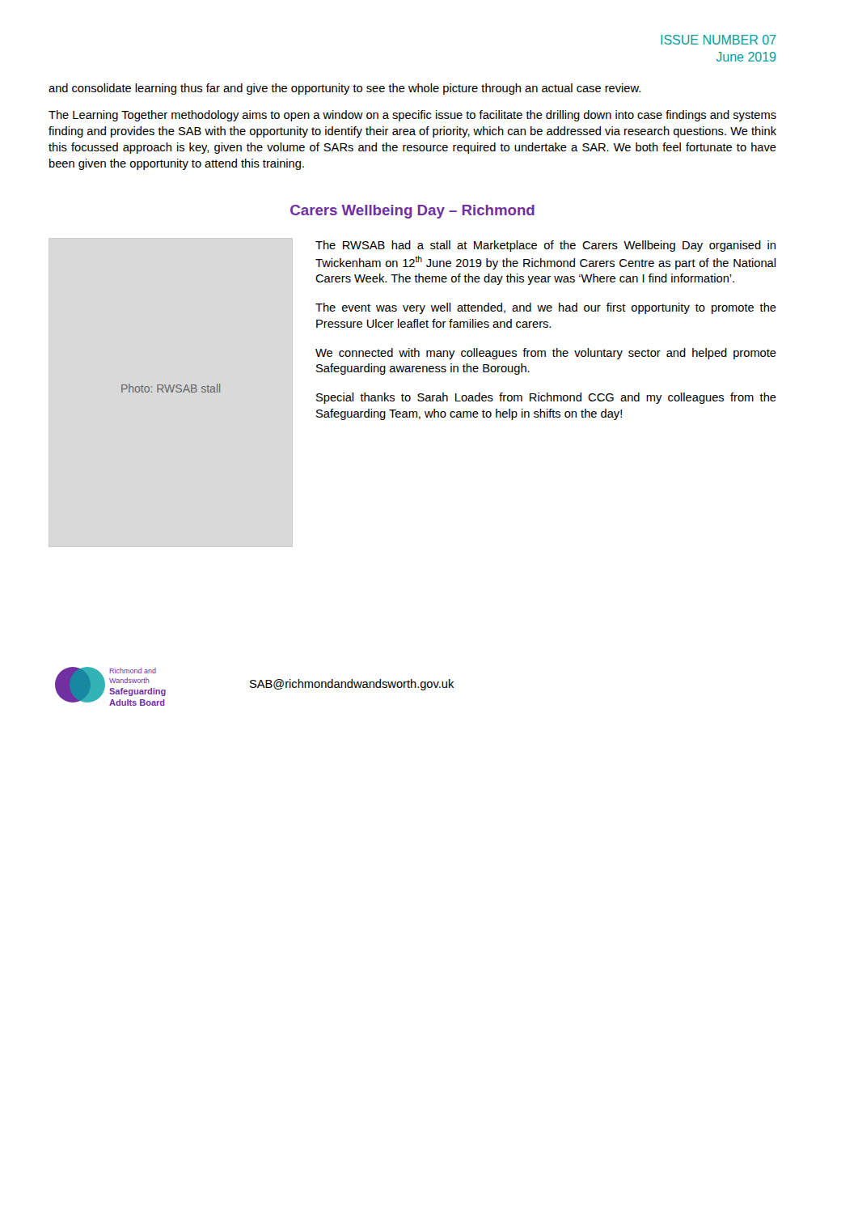ISSUE NUMBER 07
June 2019
and consolidate learning thus far and give the opportunity to see the whole picture through an actual case review.
The Learning Together methodology aims to open a window on a specific issue to facilitate the drilling down into case findings and systems finding and provides the SAB with the opportunity to identify their area of priority, which can be addressed via research questions. We think this focussed approach is key, given the volume of SARs and the resource required to undertake a SAR. We both feel fortunate to have been given the opportunity to attend this training.
Carers Wellbeing Day – Richmond
The RWSAB had a stall at Marketplace of the Carers Wellbeing Day organised in Twickenham on 12th June 2019 by the Richmond Carers Centre as part of the National Carers Week. The theme of the day this year was ‘Where can I find information’.
The event was very well attended, and we had our first opportunity to promote the Pressure Ulcer leaflet for families and carers.
We connected with many colleagues from the voluntary sector and helped promote Safeguarding awareness in the Borough.
Special thanks to Sarah Loades from Richmond CCG and my colleagues from the Safeguarding Team, who came to help in shifts on the day!
SAB@richmondandwandsworth.gov.uk